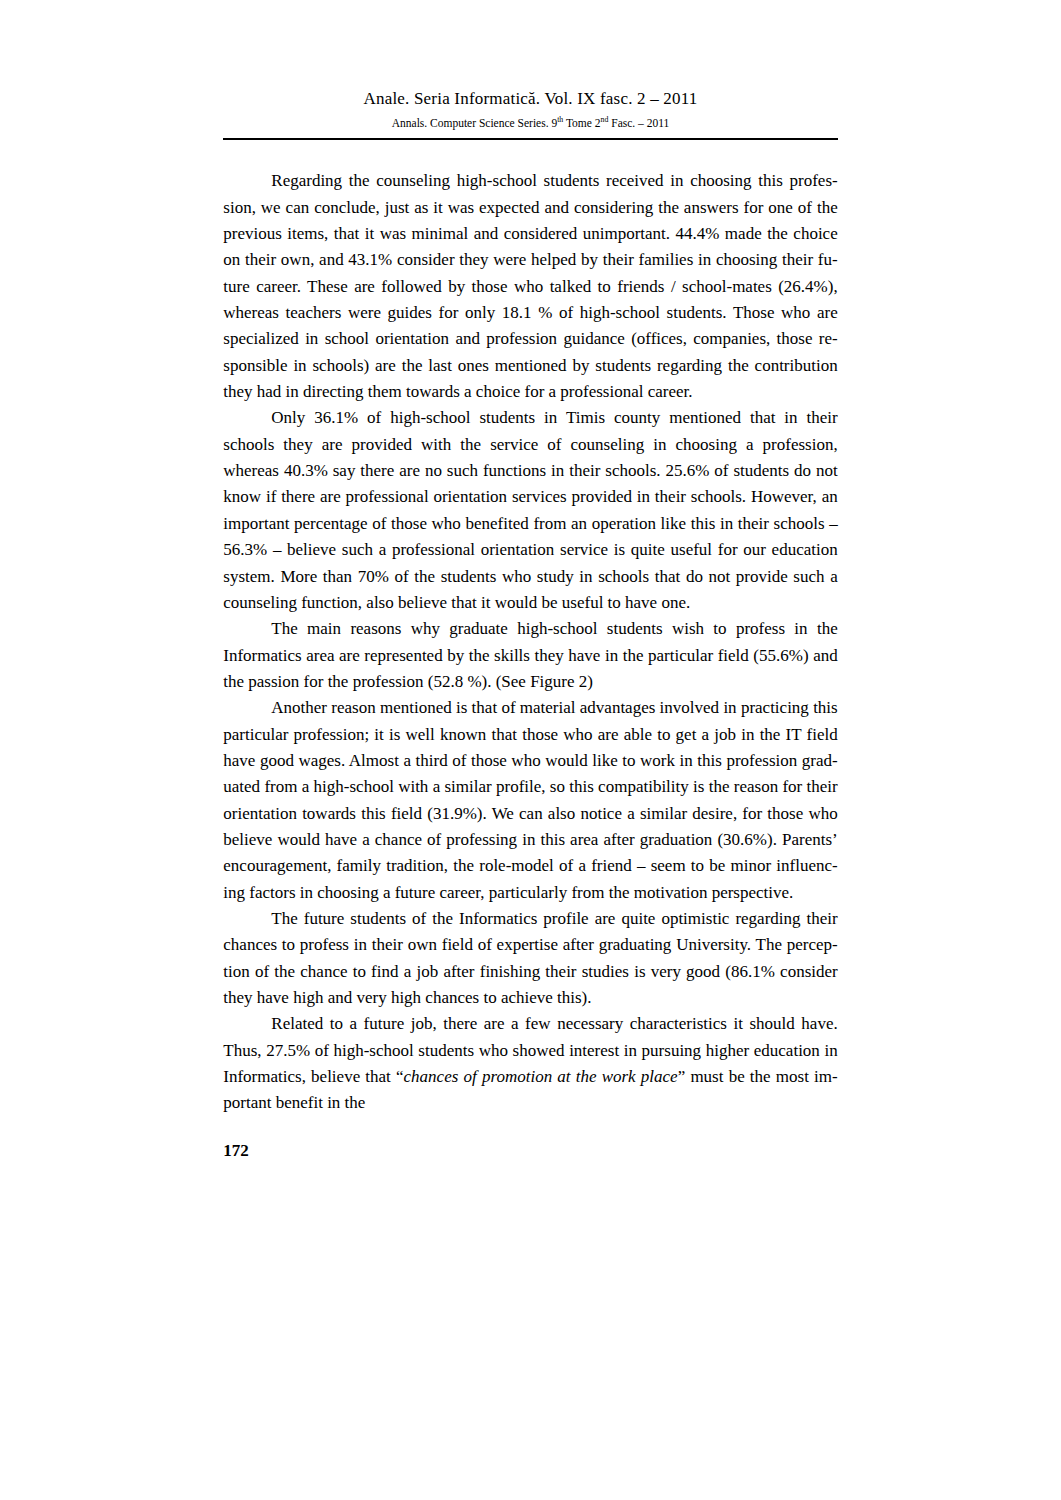Anale. Seria Informatică. Vol. IX fasc. 2 – 2011
Annals. Computer Science Series. 9th Tome 2nd Fasc. – 2011
Regarding the counseling high-school students received in choosing this profession, we can conclude, just as it was expected and considering the answers for one of the previous items, that it was minimal and considered unimportant. 44.4% made the choice on their own, and 43.1% consider they were helped by their families in choosing their future career. These are followed by those who talked to friends / school-mates (26.4%), whereas teachers were guides for only 18.1 % of high-school students. Those who are specialized in school orientation and profession guidance (offices, companies, those responsible in schools) are the last ones mentioned by students regarding the contribution they had in directing them towards a choice for a professional career.
Only 36.1% of high-school students in Timis county mentioned that in their schools they are provided with the service of counseling in choosing a profession, whereas 40.3% say there are no such functions in their schools. 25.6% of students do not know if there are professional orientation services provided in their schools. However, an important percentage of those who benefited from an operation like this in their schools – 56.3% – believe such a professional orientation service is quite useful for our education system. More than 70% of the students who study in schools that do not provide such a counseling function, also believe that it would be useful to have one.
The main reasons why graduate high-school students wish to profess in the Informatics area are represented by the skills they have in the particular field (55.6%) and the passion for the profession (52.8 %). (See Figure 2)
Another reason mentioned is that of material advantages involved in practicing this particular profession; it is well known that those who are able to get a job in the IT field have good wages. Almost a third of those who would like to work in this profession graduated from a high-school with a similar profile, so this compatibility is the reason for their orientation towards this field (31.9%). We can also notice a similar desire, for those who believe would have a chance of professing in this area after graduation (30.6%). Parents’ encouragement, family tradition, the role-model of a friend – seem to be minor influencing factors in choosing a future career, particularly from the motivation perspective.
The future students of the Informatics profile are quite optimistic regarding their chances to profess in their own field of expertise after graduating University. The perception of the chance to find a job after finishing their studies is very good (86.1% consider they have high and very high chances to achieve this).
Related to a future job, there are a few necessary characteristics it should have. Thus, 27.5% of high-school students who showed interest in pursuing higher education in Informatics, believe that “chances of promotion at the work place” must be the most important benefit in the
172